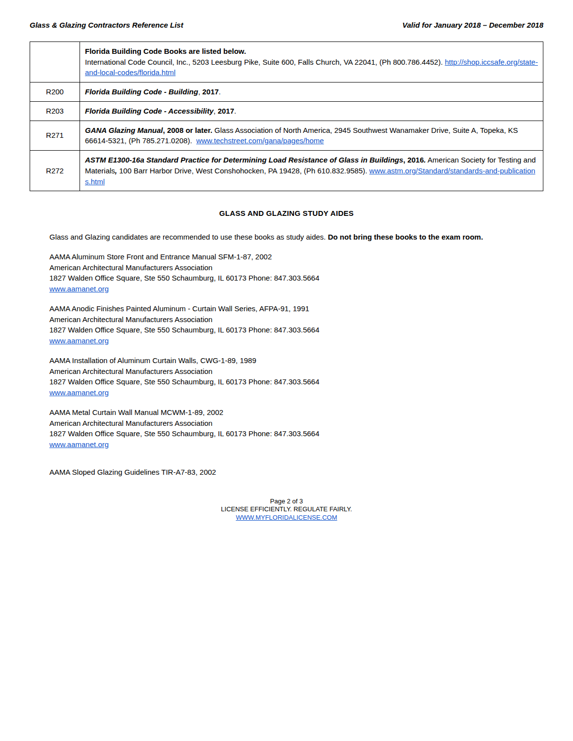Glass & Glazing Contractors Reference List Valid for January 2018 – December 2018
| | Florida Building Code Books are listed below. International Code Council, Inc., 5203 Leesburg Pike, Suite 600, Falls Church, VA 22041, (Ph 800.786.4452). http://shop.iccsafe.org/state-and-local-codes/florida.html |
| R200 | Florida Building Code - Building , 2017 . |
| R203 | Florida Building Code - Accessibility , 2017 . |
| R271 | GANA Glazing Manual , 2008 or later. Glass Association of North America, 2945 Southwest Wanamaker Drive, Suite A, Topeka, KS 66614-5321, (Ph 785.271.0208). www.techstreet.com/gana/pages/home |
| R272 | ASTM E1300-16a Standard Practice for Determining Load Resistance of Glass in Buildings , 2016 . American Society for Testing and Materials , 100 Barr Harbor Drive, West Conshohocken, PA 19428, (Ph 610.832.9585). www.astm.org/Standard/standards-and-publications.html |
GLASS AND GLAZING STUDY AIDES
Glass and Glazing candidates are recommended to use these books as study aides. Do not bring these books to the exam room.
AAMA Aluminum Store Front and Entrance Manual SFM-1-87, 2002
American Architectural Manufacturers Association
1827 Walden Office Square, Ste 550 Schaumburg, IL 60173 Phone: 847.303.5664
www.aamanet.org
AAMA Anodic Finishes Painted Aluminum - Curtain Wall Series, AFPA-91, 1991
American Architectural Manufacturers Association
1827 Walden Office Square, Ste 550 Schaumburg, IL 60173 Phone: 847.303.5664
www.aamanet.org
AAMA Installation of Aluminum Curtain Walls, CWG-1-89, 1989
American Architectural Manufacturers Association
1827 Walden Office Square, Ste 550 Schaumburg, IL 60173 Phone: 847.303.5664
www.aamanet.org
AAMA Metal Curtain Wall Manual MCWM-1-89, 2002
American Architectural Manufacturers Association
1827 Walden Office Square, Ste 550 Schaumburg, IL 60173 Phone: 847.303.5664
www.aamanet.org
AAMA Sloped Glazing Guidelines TIR-A7-83, 2002
Page 2 of 3
LICENSE EFFICIENTLY. REGULATE FAIRLY.
WWW.MYFLORIDALICENSE.COM